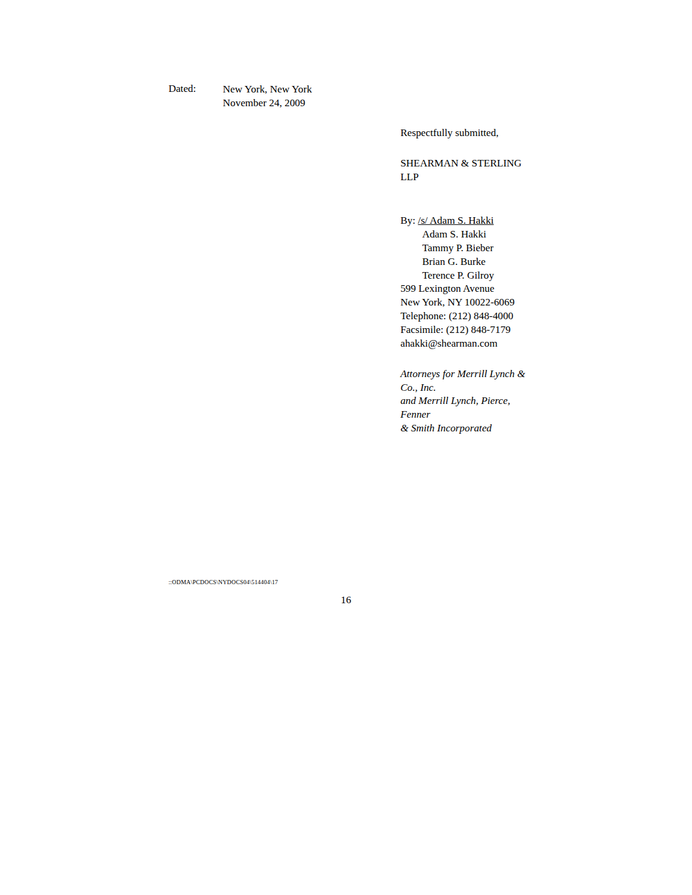Dated:
New York, New York
November 24, 2009
Respectfully submitted,
SHEARMAN & STERLING LLP
By: /s/ Adam S. Hakki
Adam S. Hakki
Tammy P. Bieber
Brian G. Burke
Terence P. Gilroy
599 Lexington Avenue
New York, NY 10022-6069
Telephone: (212) 848-4000
Facsimile: (212) 848-7179
ahakki@shearman.com
Attorneys for Merrill Lynch & Co., Inc.
and Merrill Lynch, Pierce, Fenner
& Smith Incorporated
::ODMA\PCDOCS\NYDOCS04\514404\17
16